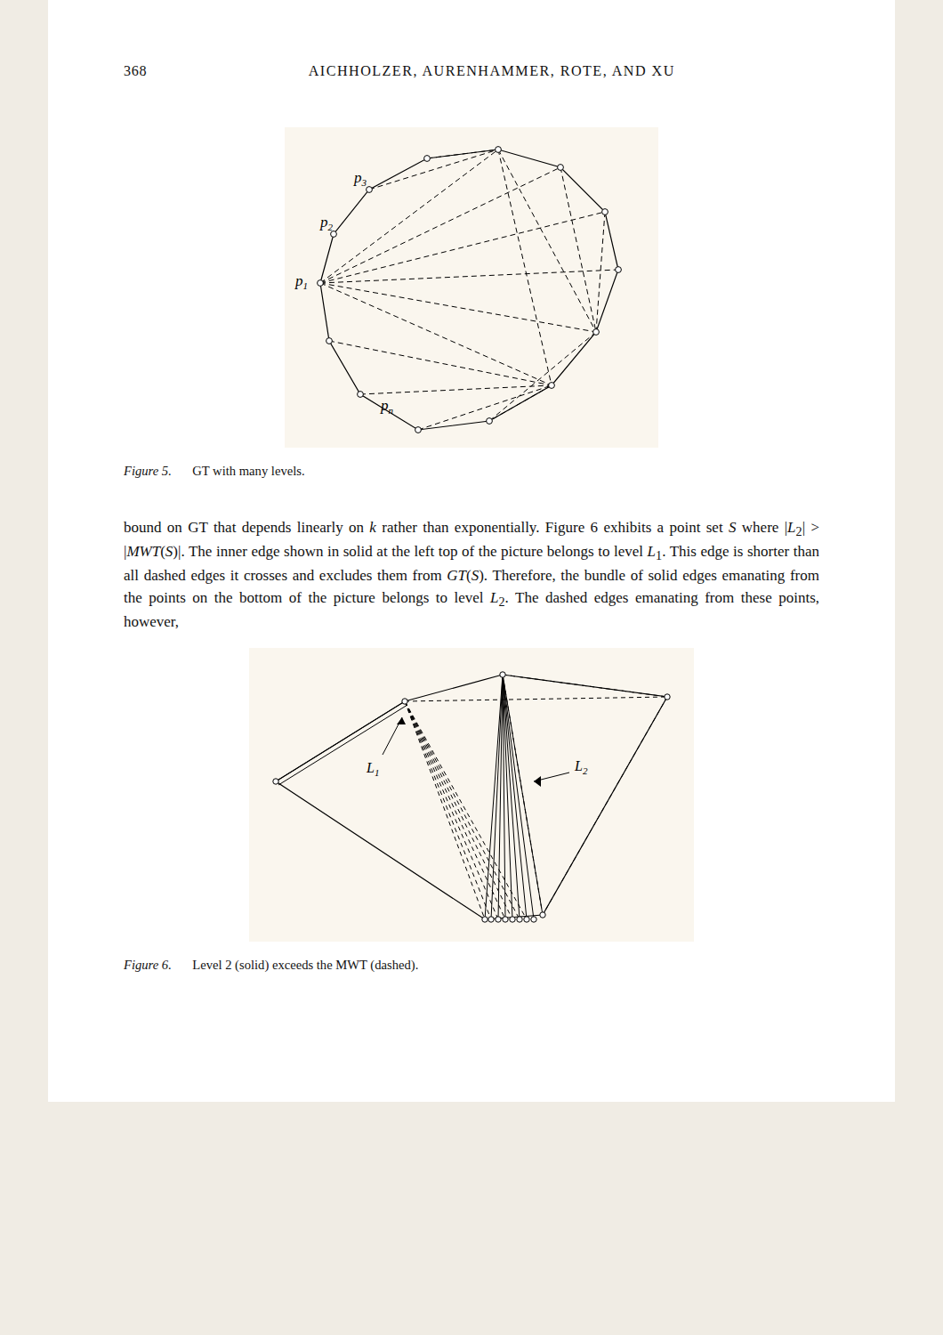368 Aichholzer, Aurenhammer, Rote, and Xu
p3 p2 p1 pn
Figure 5. GT with many levels.
bound on GT that depends linearly on k rather than exponentially. Figure 6 exhibits a point set S where |L2| > |MWT(S)|. The inner edge shown in solid at the left top of the picture belongs to level L1. This edge is shorter than all dashed edges it crosses and excludes them from GT(S). Therefore, the bundle of solid edges emanating from the points on the bottom of the picture belongs to level L2. The dashed edges emanating from these points, however,
L1 L2
Figure 6. Level 2 (solid) exceeds the MWT (dashed).